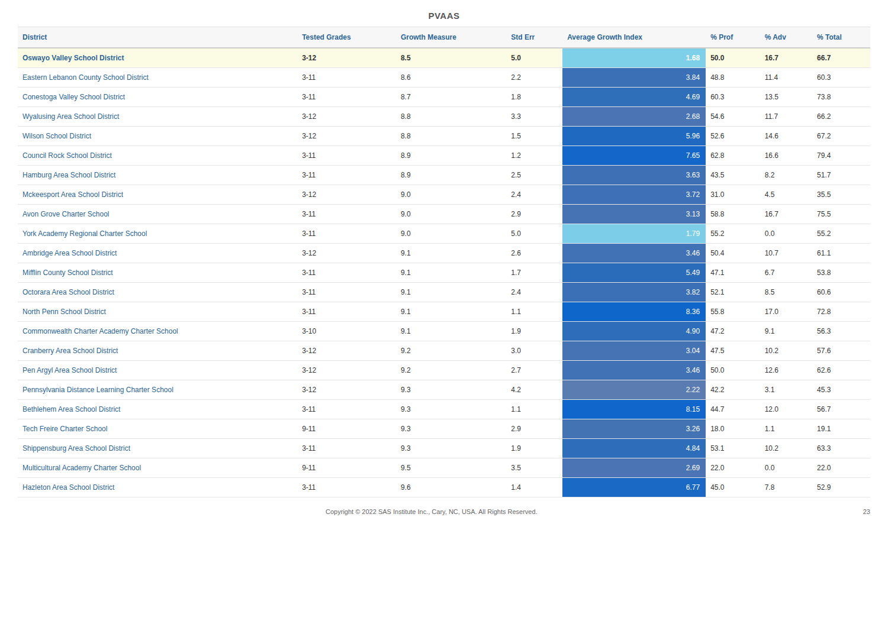PVAAS
| District | Tested Grades | Growth Measure | Std Err | Average Growth Index | % Prof | % Adv | % Total |
| --- | --- | --- | --- | --- | --- | --- | --- |
| Oswayo Valley School District | 3-12 | 8.5 | 5.0 | 1.68 | 50.0 | 16.7 | 66.7 |
| Eastern Lebanon County School District | 3-11 | 8.6 | 2.2 | 3.84 | 48.8 | 11.4 | 60.3 |
| Conestoga Valley School District | 3-11 | 8.7 | 1.8 | 4.69 | 60.3 | 13.5 | 73.8 |
| Wyalusing Area School District | 3-12 | 8.8 | 3.3 | 2.68 | 54.6 | 11.7 | 66.2 |
| Wilson School District | 3-12 | 8.8 | 1.5 | 5.96 | 52.6 | 14.6 | 67.2 |
| Council Rock School District | 3-11 | 8.9 | 1.2 | 7.65 | 62.8 | 16.6 | 79.4 |
| Hamburg Area School District | 3-11 | 8.9 | 2.5 | 3.63 | 43.5 | 8.2 | 51.7 |
| Mckeesport Area School District | 3-12 | 9.0 | 2.4 | 3.72 | 31.0 | 4.5 | 35.5 |
| Avon Grove Charter School | 3-11 | 9.0 | 2.9 | 3.13 | 58.8 | 16.7 | 75.5 |
| York Academy Regional Charter School | 3-11 | 9.0 | 5.0 | 1.79 | 55.2 | 0.0 | 55.2 |
| Ambridge Area School District | 3-12 | 9.1 | 2.6 | 3.46 | 50.4 | 10.7 | 61.1 |
| Mifflin County School District | 3-11 | 9.1 | 1.7 | 5.49 | 47.1 | 6.7 | 53.8 |
| Octorara Area School District | 3-11 | 9.1 | 2.4 | 3.82 | 52.1 | 8.5 | 60.6 |
| North Penn School District | 3-11 | 9.1 | 1.1 | 8.36 | 55.8 | 17.0 | 72.8 |
| Commonwealth Charter Academy Charter School | 3-10 | 9.1 | 1.9 | 4.90 | 47.2 | 9.1 | 56.3 |
| Cranberry Area School District | 3-12 | 9.2 | 3.0 | 3.04 | 47.5 | 10.2 | 57.6 |
| Pen Argyl Area School District | 3-12 | 9.2 | 2.7 | 3.46 | 50.0 | 12.6 | 62.6 |
| Pennsylvania Distance Learning Charter School | 3-12 | 9.3 | 4.2 | 2.22 | 42.2 | 3.1 | 45.3 |
| Bethlehem Area School District | 3-11 | 9.3 | 1.1 | 8.15 | 44.7 | 12.0 | 56.7 |
| Tech Freire Charter School | 9-11 | 9.3 | 2.9 | 3.26 | 18.0 | 1.1 | 19.1 |
| Shippensburg Area School District | 3-11 | 9.3 | 1.9 | 4.84 | 53.1 | 10.2 | 63.3 |
| Multicultural Academy Charter School | 9-11 | 9.5 | 3.5 | 2.69 | 22.0 | 0.0 | 22.0 |
| Hazleton Area School District | 3-11 | 9.6 | 1.4 | 6.77 | 45.0 | 7.8 | 52.9 |
Copyright © 2022 SAS Institute Inc., Cary, NC, USA. All Rights Reserved. 23